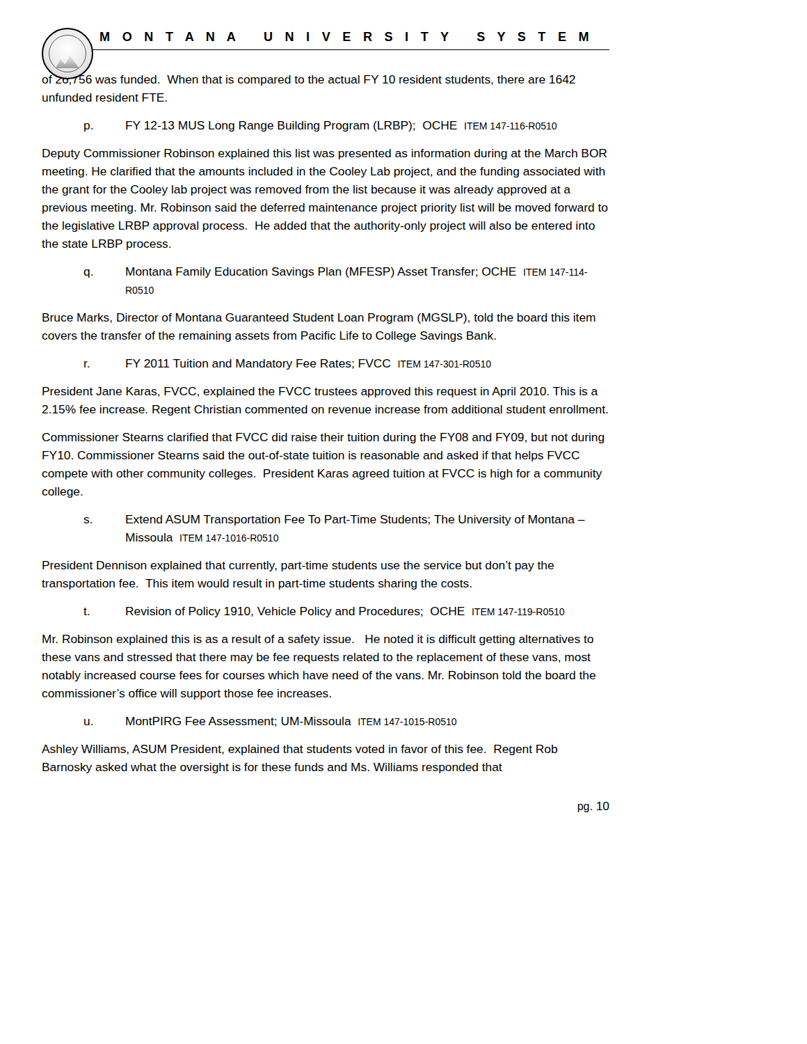M O N T A N A U N I V E R S I T Y S Y S T E M
of 26,756 was funded. When that is compared to the actual FY 10 resident students, there are 1642 unfunded resident FTE.
p.
FY 12-13 MUS Long Range Building Program (LRBP); OCHE ITEM 147-116-R0510
Deputy Commissioner Robinson explained this list was presented as information during at the March BOR meeting. He clarified that the amounts included in the Cooley Lab project, and the funding associated with the grant for the Cooley lab project was removed from the list because it was already approved at a previous meeting. Mr. Robinson said the deferred maintenance project priority list will be moved forward to the legislative LRBP approval process. He added that the authority-only project will also be entered into the state LRBP process.
q.
Montana Family Education Savings Plan (MFESP) Asset Transfer; OCHE ITEM 147-114-R0510
Bruce Marks, Director of Montana Guaranteed Student Loan Program (MGSLP), told the board this item covers the transfer of the remaining assets from Pacific Life to College Savings Bank.
r.
FY 2011 Tuition and Mandatory Fee Rates; FVCC ITEM 147-301-R0510
President Jane Karas, FVCC, explained the FVCC trustees approved this request in April 2010. This is a 2.15% fee increase. Regent Christian commented on revenue increase from additional student enrollment.
Commissioner Stearns clarified that FVCC did raise their tuition during the FY08 and FY09, but not during FY10. Commissioner Stearns said the out-of-state tuition is reasonable and asked if that helps FVCC compete with other community colleges. President Karas agreed tuition at FVCC is high for a community college.
s.
Extend ASUM Transportation Fee To Part-Time Students; The University of Montana – Missoula ITEM 147-1016-R0510
President Dennison explained that currently, part-time students use the service but don’t pay the transportation fee. This item would result in part-time students sharing the costs.
t.
Revision of Policy 1910, Vehicle Policy and Procedures; OCHE ITEM 147-119-R0510
Mr. Robinson explained this is as a result of a safety issue. He noted it is difficult getting alternatives to these vans and stressed that there may be fee requests related to the replacement of these vans, most notably increased course fees for courses which have need of the vans. Mr. Robinson told the board the commissioner’s office will support those fee increases.
u.
MontPIRG Fee Assessment; UM-Missoula ITEM 147-1015-R0510
Ashley Williams, ASUM President, explained that students voted in favor of this fee. Regent Rob Barnosky asked what the oversight is for these funds and Ms. Williams responded that
pg. 10